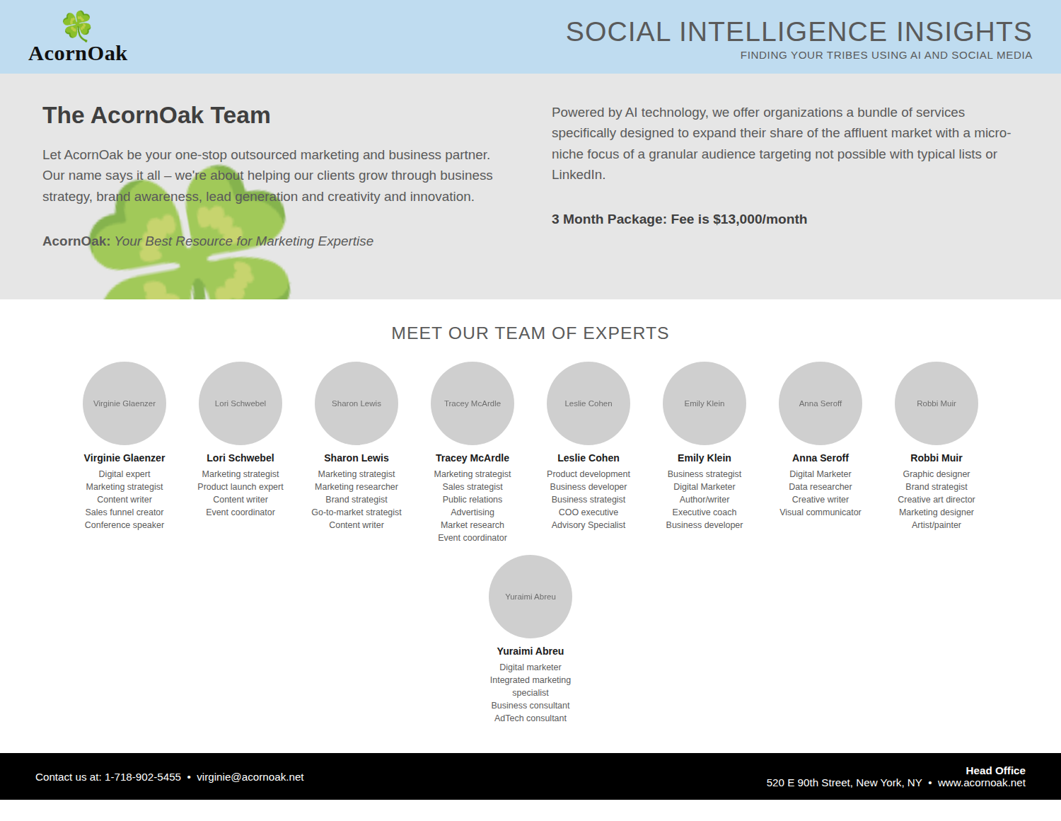🍀 AcornOak
Social Intelligence Insights
Finding your tribes using AI and social media
🍀
The AcornOak Team
Let AcornOak be your one-stop outsourced marketing and business partner.
Our name says it all – we're about helping our clients grow through business strategy, brand awareness, lead generation and creativity and innovation.
AcornOak: Your Best Resource for Marketing Expertise
Powered by AI technology, we offer organizations a bundle of services specifically designed to expand their share of the affluent market with a micro-niche focus of a granular audience targeting not possible with typical lists or LinkedIn.
3 Month Package: Fee is $13,000/month
Meet our team of experts
Virginie Glaenzer
Virginie Glaenzer
Digital expert
Marketing strategist
Content writer
Sales funnel creator
Conference speaker
Lori Schwebel
Lori Schwebel
Marketing strategist
Product launch expert
Content writer
Event coordinator
Sharon Lewis
Sharon Lewis
Marketing strategist
Marketing researcher
Brand strategist
Go-to-market strategist
Content writer
Tracey McArdle
Tracey McArdle
Marketing strategist
Sales strategist
Public relations
Advertising
Market research
Event coordinator
Leslie Cohen
Leslie Cohen
Product development
Business developer
Business strategist
COO executive
Advisory Specialist
Emily Klein
Emily Klein
Business strategist
Digital Marketer
Author/writer
Executive coach
Business developer
Anna Seroff
Anna Seroff
Digital Marketer
Data researcher
Creative writer
Visual communicator
Robbi Muir
Robbi Muir
Graphic designer
Brand strategist
Creative art director
Marketing designer
Artist/painter
Yuraimi Abreu
Yuraimi Abreu
Digital marketer
Integrated marketing specialist
Business consultant
AdTech consultant
Contact us at: 1-718-902-5455 • virginie@acornoak.net
Head Office 520 E 90th Street, New York, NY • www.acornoak.net